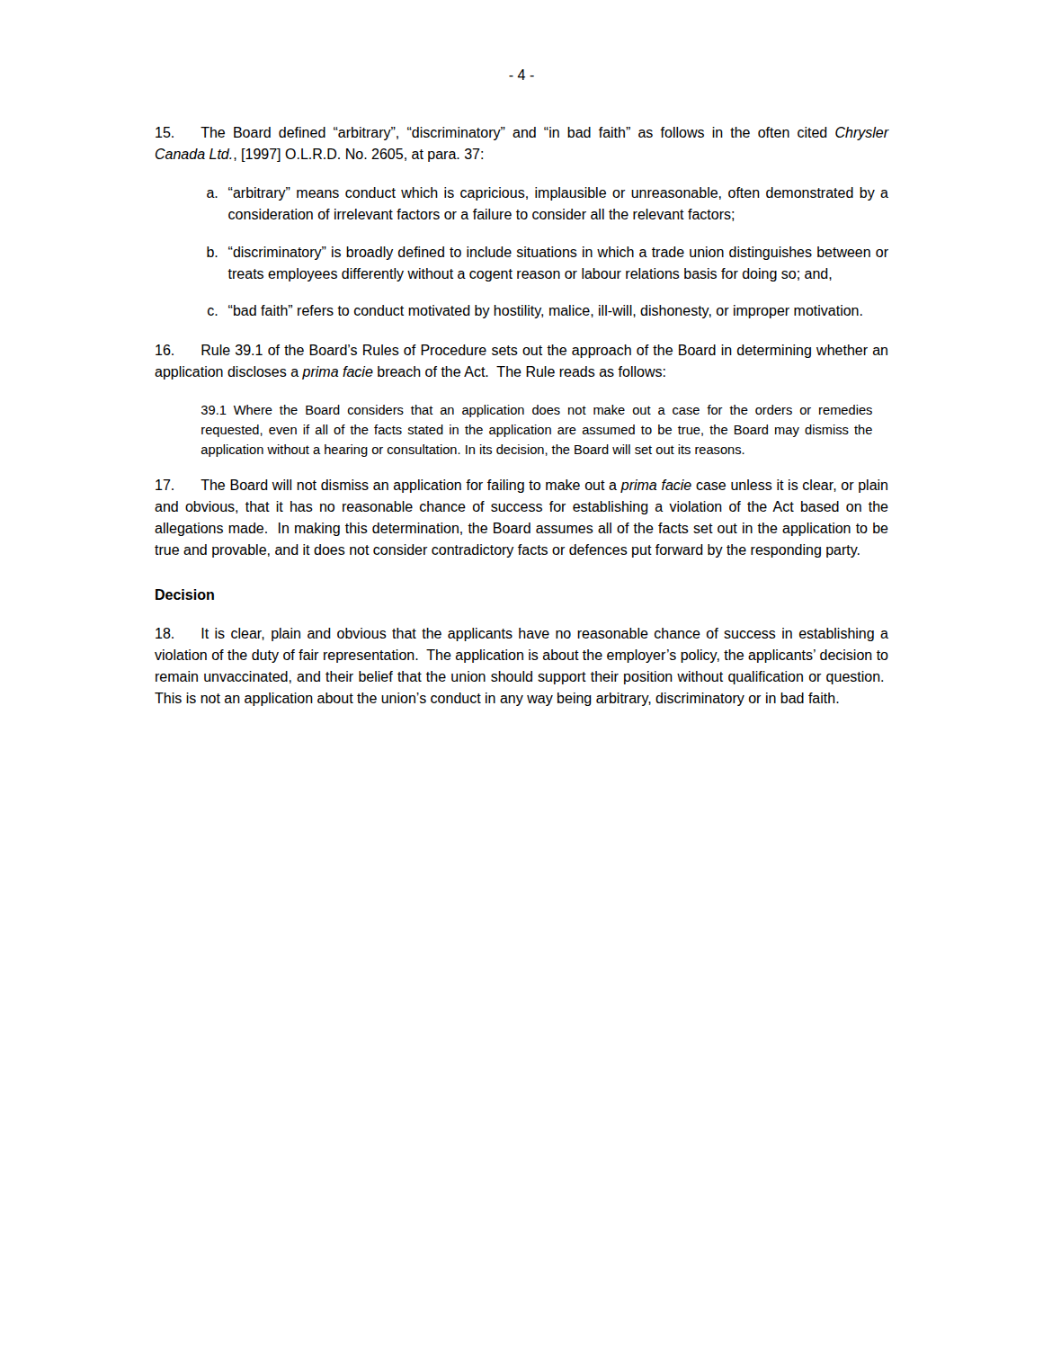- 4 -
15. The Board defined “arbitrary”, “discriminatory” and “in bad faith” as follows in the often cited Chrysler Canada Ltd., [1997] O.L.R.D. No. 2605, at para. 37:
“arbitrary” means conduct which is capricious, implausible or unreasonable, often demonstrated by a consideration of irrelevant factors or a failure to consider all the relevant factors;
“discriminatory” is broadly defined to include situations in which a trade union distinguishes between or treats employees differently without a cogent reason or labour relations basis for doing so; and,
“bad faith” refers to conduct motivated by hostility, malice, ill-will, dishonesty, or improper motivation.
16. Rule 39.1 of the Board’s Rules of Procedure sets out the approach of the Board in determining whether an application discloses a prima facie breach of the Act. The Rule reads as follows:
39.1 Where the Board considers that an application does not make out a case for the orders or remedies requested, even if all of the facts stated in the application are assumed to be true, the Board may dismiss the application without a hearing or consultation. In its decision, the Board will set out its reasons.
17. The Board will not dismiss an application for failing to make out a prima facie case unless it is clear, or plain and obvious, that it has no reasonable chance of success for establishing a violation of the Act based on the allegations made. In making this determination, the Board assumes all of the facts set out in the application to be true and provable, and it does not consider contradictory facts or defences put forward by the responding party.
Decision
18. It is clear, plain and obvious that the applicants have no reasonable chance of success in establishing a violation of the duty of fair representation. The application is about the employer’s policy, the applicants’ decision to remain unvaccinated, and their belief that the union should support their position without qualification or question. This is not an application about the union’s conduct in any way being arbitrary, discriminatory or in bad faith.